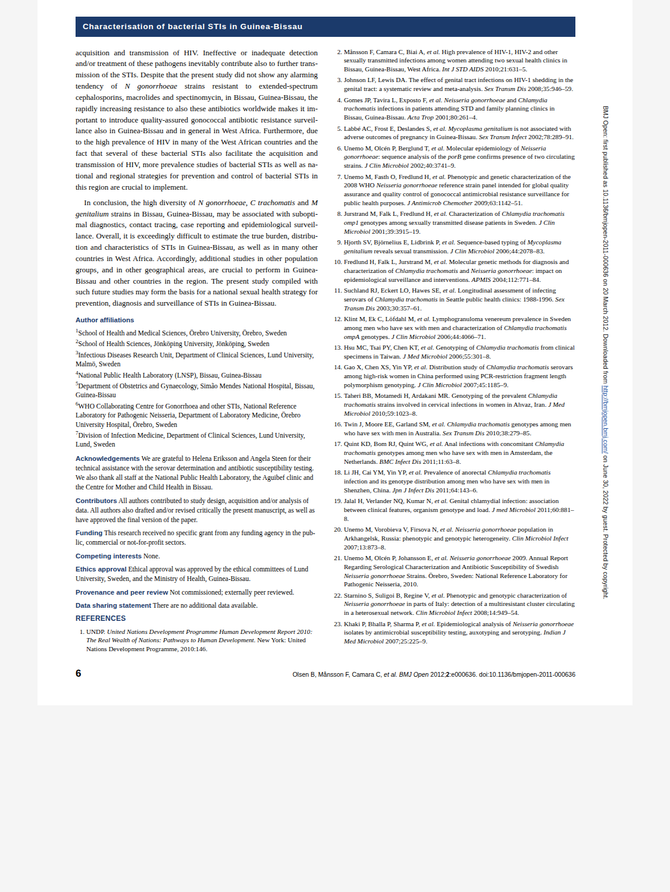Characterisation of bacterial STIs in Guinea-Bissau
acquisition and transmission of HIV. Ineffective or inadequate detection and/or treatment of these pathogens inevitably contribute also to further transmission of the STIs. Despite that the present study did not show any alarming tendency of N gonorrhoeae strains resistant to extended-spectrum cephalosporins, macrolides and spectinomycin, in Bissau, Guinea-Bissau, the rapidly increasing resistance to also these antibiotics worldwide makes it important to introduce quality-assured gonococcal antibiotic resistance surveillance also in Guinea-Bissau and in general in West Africa. Furthermore, due to the high prevalence of HIV in many of the West African countries and the fact that several of these bacterial STIs also facilitate the acquisition and transmission of HIV, more prevalence studies of bacterial STIs as well as national and regional strategies for prevention and control of bacterial STIs in this region are crucial to implement.
In conclusion, the high diversity of N gonorrhoeae, C trachomatis and M genitalium strains in Bissau, Guinea-Bissau, may be associated with suboptimal diagnostics, contact tracing, case reporting and epidemiological surveillance. Overall, it is exceedingly difficult to estimate the true burden, distribution and characteristics of STIs in Guinea-Bissau, as well as in many other countries in West Africa. Accordingly, additional studies in other population groups, and in other geographical areas, are crucial to perform in Guinea-Bissau and other countries in the region. The present study compiled with such future studies may form the basis for a national sexual health strategy for prevention, diagnosis and surveillance of STIs in Guinea-Bissau.
Author affiliations
1School of Health and Medical Sciences, Örebro University, Örebro, Sweden
2School of Health Sciences, Jönköping University, Jönköping, Sweden
3Infectious Diseases Research Unit, Department of Clinical Sciences, Lund University, Malmö, Sweden
4National Public Health Laboratory (LNSP), Bissau, Guinea-Bissau
5Department of Obstetrics and Gynaecology, Simão Mendes National Hospital, Bissau, Guinea-Bissau
6WHO Collaborating Centre for Gonorrhoea and other STIs, National Reference Laboratory for Pathogenic Neisseria, Department of Laboratory Medicine, Örebro University Hospital, Örebro, Sweden
7Division of Infection Medicine, Department of Clinical Sciences, Lund University, Lund, Sweden
Acknowledgements We are grateful to Helena Eriksson and Angela Steen for their technical assistance with the serovar determination and antibiotic susceptibility testing. We also thank all staff at the National Public Health Laboratory, the Aguibef clinic and the Centre for Mother and Child Health in Bissau.
Contributors All authors contributed to study design, acquisition and/or analysis of data. All authors also drafted and/or revised critically the present manuscript, as well as have approved the final version of the paper.
Funding This research received no specific grant from any funding agency in the public, commercial or not-for-profit sectors.
Competing interests None.
Ethics approval Ethical approval was approved by the ethical committees of Lund University, Sweden, and the Ministry of Health, Guinea-Bissau.
Provenance and peer review Not commissioned; externally peer reviewed.
Data sharing statement There are no additional data available.
REFERENCES
UNDP. United Nations Development Programme Human Development Report 2010: The Real Wealth of Nations: Pathways to Human Development. New York: United Nations Development Programme, 2010:146.
Månsson F, Camara C, Biai A, et al. High prevalence of HIV-1, HIV-2 and other sexually transmitted infections among women attending two sexual health clinics in Bissau, Guinea-Bissau, West Africa. Int J STD AIDS 2010;21:631–5.
Johnson LF, Lewis DA. The effect of genital tract infections on HIV-1 shedding in the genital tract: a systematic review and meta-analysis. Sex Transm Dis 2008;35:946–59.
Gomes JP, Tavira L, Exposto F, et al. Neisseria gonorrhoeae and Chlamydia trachomatis infections in patients attending STD and family planning clinics in Bissau, Guinea-Bissau. Acta Trop 2001;80:261–4.
Labbé AC, Frost E, Deslandes S, et al. Mycoplasma genitalium is not associated with adverse outcomes of pregnancy in Guinea-Bissau. Sex Transm Infect 2002;78:289–91.
Unemo M, Olcén P, Berglund T, et al. Molecular epidemiology of Neisseria gonorrhoeae: sequence analysis of the porB gene confirms presence of two circulating strains. J Clin Microbiol 2002;40:3741–9.
Unemo M, Fasth O, Fredlund H, et al. Phenotypic and genetic characterization of the 2008 WHO Neisseria gonorrhoeae reference strain panel intended for global quality assurance and quality control of gonococcal antimicrobial resistance surveillance for public health purposes. J Antimicrob Chemother 2009;63:1142–51.
Jurstrand M, Falk L, Fredlund H, et al. Characterization of Chlamydia trachomatis omp1 genotypes among sexually transmitted disease patients in Sweden. J Clin Microbiol 2001;39:3915–19.
Hjorth SV, Björnelius E, Lidbrink P, et al. Sequence-based typing of Mycoplasma genitalium reveals sexual transmission. J Clin Microbiol 2006;44:2078–83.
Fredlund H, Falk L, Jurstrand M, et al. Molecular genetic methods for diagnosis and characterization of Chlamydia trachomatis and Neisseria gonorrhoeae: impact on epidemiological surveillance and interventions. APMIS 2004;112:771–84.
Suchland RJ, Eckert LO, Hawes SE, et al. Longitudinal assessment of infecting serovars of Chlamydia trachomatis in Seattle public health clinics: 1988-1996. Sex Transm Dis 2003;30:357–61.
Klint M, Ek C, Löfdahl M, et al. Lymphogranuloma venereum prevalence in Sweden among men who have sex with men and characterization of Chlamydia trachomatis ompA genotypes. J Clin Microbiol 2006;44:4066–71.
Hsu MC, Tsai PY, Chen KT, et al. Genotyping of Chlamydia trachomatis from clinical specimens in Taiwan. J Med Microbiol 2006;55:301–8.
Gao X, Chen XS, Yin YP, et al. Distribution study of Chlamydia trachomatis serovars among high-risk women in China performed using PCR-restriction fragment length polymorphism genotyping. J Clin Microbiol 2007;45:1185–9.
Taheri BB, Motamedi H, Ardakani MR. Genotyping of the prevalent Chlamydia trachomatis strains involved in cervical infections in women in Ahvaz, Iran. J Med Microbiol 2010;59:1023–8.
Twin J, Moore EE, Garland SM, et al. Chlamydia trachomatis genotypes among men who have sex with men in Australia. Sex Transm Dis 2010;38:279–85.
Quint KD, Bom RJ, Quint WG, et al. Anal infections with concomitant Chlamydia trachomatis genotypes among men who have sex with men in Amsterdam, the Netherlands. BMC Infect Dis 2011;11:63–8.
Li JH, Cai YM, Yin YP, et al. Prevalence of anorectal Chlamydia trachomatis infection and its genotype distribution among men who have sex with men in Shenzhen, China. Jpn J Infect Dis 2011;64:143–6.
Jalal H, Verlander NQ, Kumar N, et al. Genital chlamydial infection: association between clinical features, organism genotype and load. J med Microbiol 2011;60:881–8.
Unemo M, Vorobieva V, Firsova N, et al. Neisseria gonorrhoeae population in Arkhangelsk, Russia: phenotypic and genotypic heterogeneity. Clin Microbiol Infect 2007;13:873–8.
Unemo M, Olcén P, Johansson E, et al. Neisseria gonorrhoeae 2009. Annual Report Regarding Serological Characterization and Antibiotic Susceptibility of Swedish Neisseria gonorrhoeae Strains. Örebro, Sweden: National Reference Laboratory for Pathogenic Neisseria, 2010.
Starnino S, Suligoi B, Regine V, et al. Phenotypic and genotypic characterization of Neisseria gonorrhoeae in parts of Italy: detection of a multiresistant cluster circulating in a heterosexual network. Clin Microbiol Infect 2008;14:949–54.
Khaki P, Bhalla P, Sharma P, et al. Epidemiological analysis of Neisseria gonorrhoeae isolates by antimicrobial susceptibility testing, auxotyping and serotyping. Indian J Med Microbiol 2007;25:225–9.
6
Olsen B, Månsson F, Camara C, et al. BMJ Open 2012;2:e000636. doi:10.1136/bmjopen-2011-000636
BMJ Open: first published as 10.1136/bmjopen-2011-000636 on 20 March 2012. Downloaded from http://bmjopen.bmj.com/ on June 30, 2022 by guest. Protected by copyright.